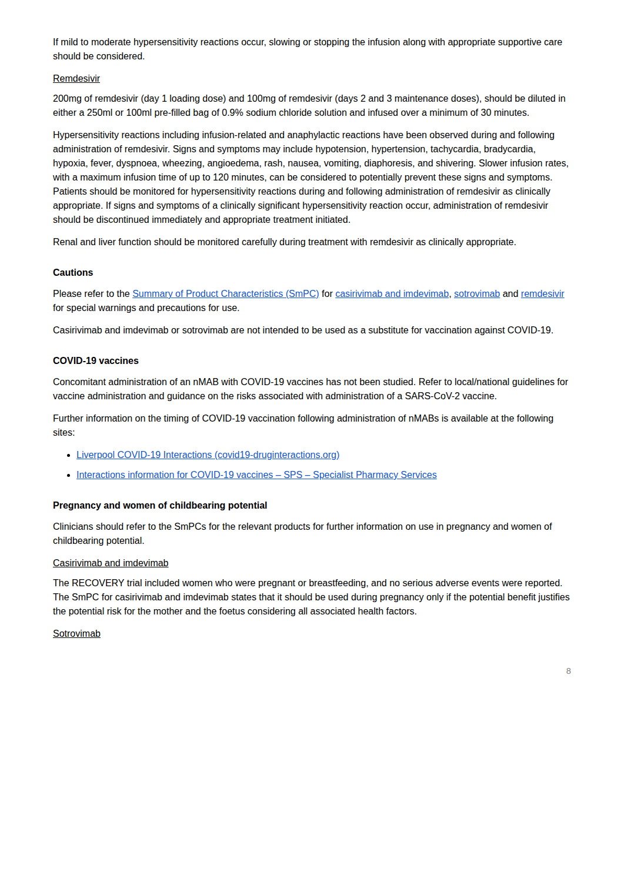If mild to moderate hypersensitivity reactions occur, slowing or stopping the infusion along with appropriate supportive care should be considered.
Remdesivir
200mg of remdesivir (day 1 loading dose) and 100mg of remdesivir (days 2 and 3 maintenance doses), should be diluted in either a 250ml or 100ml pre-filled bag of 0.9% sodium chloride solution and infused over a minimum of 30 minutes.
Hypersensitivity reactions including infusion-related and anaphylactic reactions have been observed during and following administration of remdesivir. Signs and symptoms may include hypotension, hypertension, tachycardia, bradycardia, hypoxia, fever, dyspnoea, wheezing, angioedema, rash, nausea, vomiting, diaphoresis, and shivering. Slower infusion rates, with a maximum infusion time of up to 120 minutes, can be considered to potentially prevent these signs and symptoms. Patients should be monitored for hypersensitivity reactions during and following administration of remdesivir as clinically appropriate. If signs and symptoms of a clinically significant hypersensitivity reaction occur, administration of remdesivir should be discontinued immediately and appropriate treatment initiated.
Renal and liver function should be monitored carefully during treatment with remdesivir as clinically appropriate.
Cautions
Please refer to the Summary of Product Characteristics (SmPC) for casirivimab and imdevimab, sotrovimab and remdesivir for special warnings and precautions for use.
Casirivimab and imdevimab or sotrovimab are not intended to be used as a substitute for vaccination against COVID-19.
COVID-19 vaccines
Concomitant administration of an nMAB with COVID-19 vaccines has not been studied. Refer to local/national guidelines for vaccine administration and guidance on the risks associated with administration of a SARS-CoV-2 vaccine.
Further information on the timing of COVID-19 vaccination following administration of nMABs is available at the following sites:
Liverpool COVID-19 Interactions (covid19-druginteractions.org)
Interactions information for COVID-19 vaccines – SPS – Specialist Pharmacy Services
Pregnancy and women of childbearing potential
Clinicians should refer to the SmPCs for the relevant products for further information on use in pregnancy and women of childbearing potential.
Casirivimab and imdevimab
The RECOVERY trial included women who were pregnant or breastfeeding, and no serious adverse events were reported. The SmPC for casirivimab and imdevimab states that it should be used during pregnancy only if the potential benefit justifies the potential risk for the mother and the foetus considering all associated health factors.
Sotrovimab
8